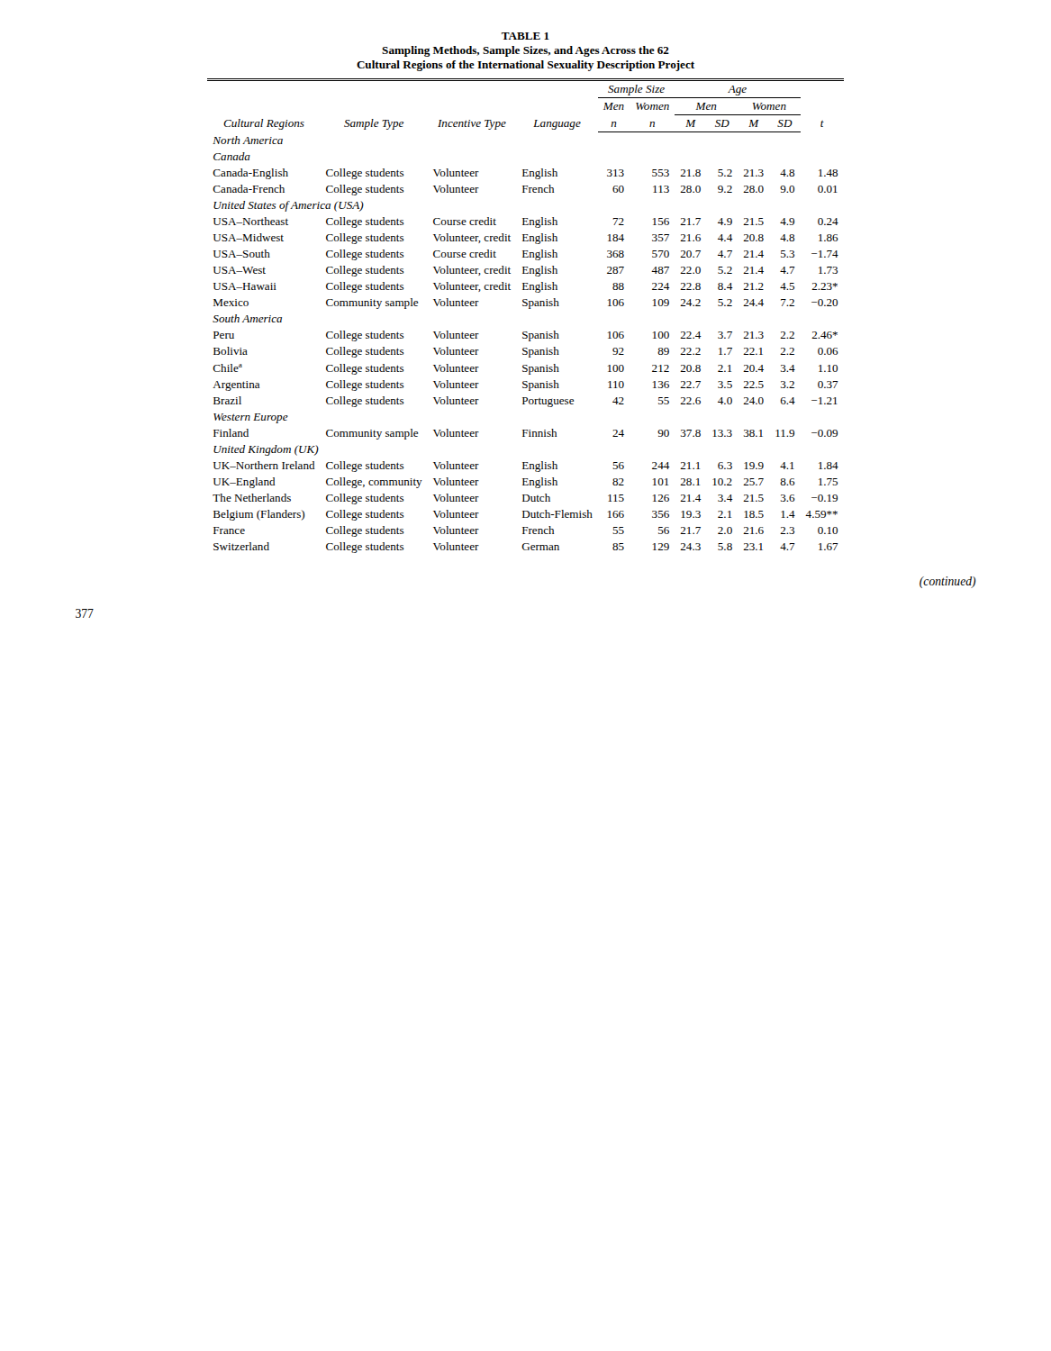TABLE 1 Sampling Methods, Sample Sizes, and Ages Across the 62 Cultural Regions of the International Sexuality Description Project
| Cultural Regions | Sample Type | Incentive Type | Language | Sample Size | Age | t |
| --- | --- | --- | --- | --- | --- | --- |
| Men | Women | Men | Women |
| n | n | M | SD | M | SD |
| North America |
| Canada |
| Canada-English | College students | Volunteer | English | 313 | 553 | 21.8 | 5.2 | 21.3 | 4.8 | 1.48 |
| Canada-French | College students | Volunteer | French | 60 | 113 | 28.0 | 9.2 | 28.0 | 9.0 | 0.01 |
| United States of America (USA) |
| USA–Northeast | College students | Course credit | English | 72 | 156 | 21.7 | 4.9 | 21.5 | 4.9 | 0.24 |
| USA–Midwest | College students | Volunteer, credit | English | 184 | 357 | 21.6 | 4.4 | 20.8 | 4.8 | 1.86 |
| USA–South | College students | Course credit | English | 368 | 570 | 20.7 | 4.7 | 21.4 | 5.3 | −1.74 |
| USA–West | College students | Volunteer, credit | English | 287 | 487 | 22.0 | 5.2 | 21.4 | 4.7 | 1.73 |
| USA–Hawaii | College students | Volunteer, credit | English | 88 | 224 | 22.8 | 8.4 | 21.2 | 4.5 | 2.23* |
| Mexico | Community sample | Volunteer | Spanish | 106 | 109 | 24.2 | 5.2 | 24.4 | 7.2 | −0.20 |
| South America |
| Peru | College students | Volunteer | Spanish | 106 | 100 | 22.4 | 3.7 | 21.3 | 2.2 | 2.46* |
| Bolivia | College students | Volunteer | Spanish | 92 | 89 | 22.2 | 1.7 | 22.1 | 2.2 | 0.06 |
| Chile a | College students | Volunteer | Spanish | 100 | 212 | 20.8 | 2.1 | 20.4 | 3.4 | 1.10 |
| Argentina | College students | Volunteer | Spanish | 110 | 136 | 22.7 | 3.5 | 22.5 | 3.2 | 0.37 |
| Brazil | College students | Volunteer | Portuguese | 42 | 55 | 22.6 | 4.0 | 24.0 | 6.4 | −1.21 |
| Western Europe |
| Finland | Community sample | Volunteer | Finnish | 24 | 90 | 37.8 | 13.3 | 38.1 | 11.9 | −0.09 |
| United Kingdom (UK) |
| UK–Northern Ireland | College students | Volunteer | English | 56 | 244 | 21.1 | 6.3 | 19.9 | 4.1 | 1.84 |
| UK–England | College, community | Volunteer | English | 82 | 101 | 28.1 | 10.2 | 25.7 | 8.6 | 1.75 |
| The Netherlands | College students | Volunteer | Dutch | 115 | 126 | 21.4 | 3.4 | 21.5 | 3.6 | −0.19 |
| Belgium (Flanders) | College students | Volunteer | Dutch-Flemish | 166 | 356 | 19.3 | 2.1 | 18.5 | 1.4 | 4.59** |
| France | College students | Volunteer | French | 55 | 56 | 21.7 | 2.0 | 21.6 | 2.3 | 0.10 |
| Switzerland | College students | Volunteer | German | 85 | 129 | 24.3 | 5.8 | 23.1 | 4.7 | 1.67 |
(continued)
377